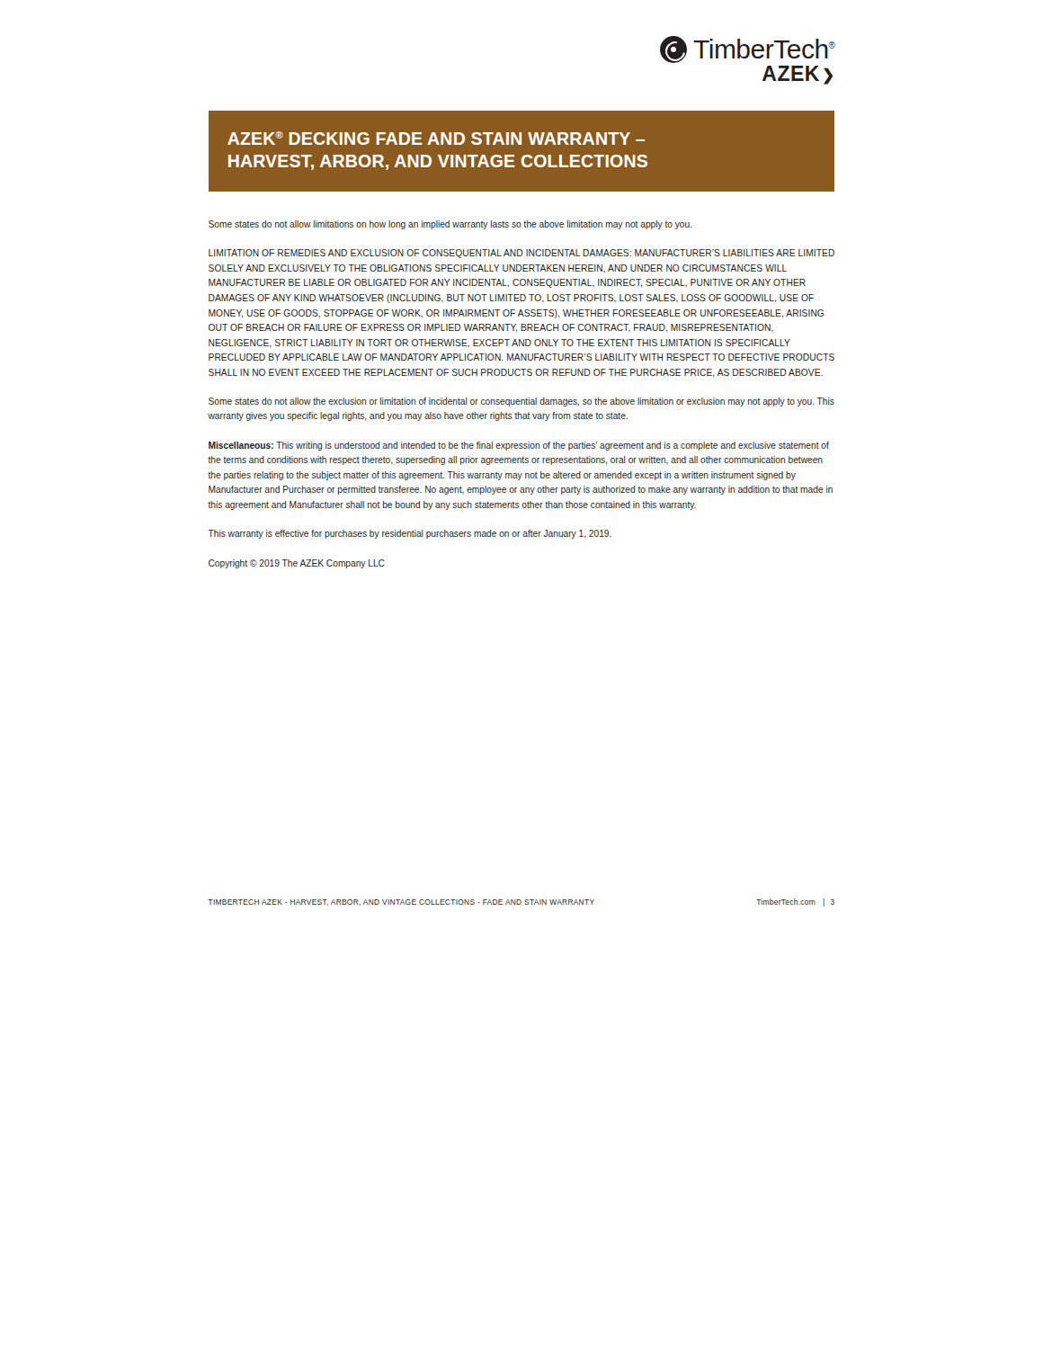TimberTech®
AZEK❯
AZEK® DECKING FADE AND STAIN WARRANTY –
HARVEST, ARBOR, AND VINTAGE COLLECTIONS
Some states do not allow limitations on how long an implied warranty lasts so the above limitation may not apply to you.
Limitation of Remedies and Exclusion of Consequential and Incidental Damages: Manufacturer’s liabilities are limited solely and exclusively to the obligations specifically undertaken herein, and under no circumstances will Manufacturer be liable or obligated for any incidental, consequential, indirect, special, punitive or any other damages of any kind whatsoever (including, but not limited to, lost profits, lost sales, loss of goodwill, use of money, use of goods, stoppage of work, or impairment of assets), whether foreseeable or unforeseeable, arising out of breach or failure of express or implied warranty, breach of contract, fraud, misrepresentation, negligence, strict liability in tort or otherwise, except and only to the extent this limitation is specifically precluded by applicable law of mandatory application. Manufacturer’s liability with respect to defective products shall in no event exceed the replacement of such products or refund of the purchase price, as described above.
Some states do not allow the exclusion or limitation of incidental or consequential damages, so the above limitation or exclusion may not apply to you. This warranty gives you specific legal rights, and you may also have other rights that vary from state to state.
Miscellaneous: This writing is understood and intended to be the final expression of the parties’ agreement and is a complete and exclusive statement of the terms and conditions with respect thereto, superseding all prior agreements or representations, oral or written, and all other communication between the parties relating to the subject matter of this agreement. This warranty may not be altered or amended except in a written instrument signed by Manufacturer and Purchaser or permitted transferee. No agent, employee or any other party is authorized to make any warranty in addition to that made in this agreement and Manufacturer shall not be bound by any such statements other than those contained in this warranty.
This warranty is effective for purchases by residential purchasers made on or after January 1, 2019.
Copyright © 2019 The AZEK Company LLC
TimberTech AZEK - Harvest, Arbor, and Vintage Collections - Fade and Stain Warranty
TimberTech.com|3